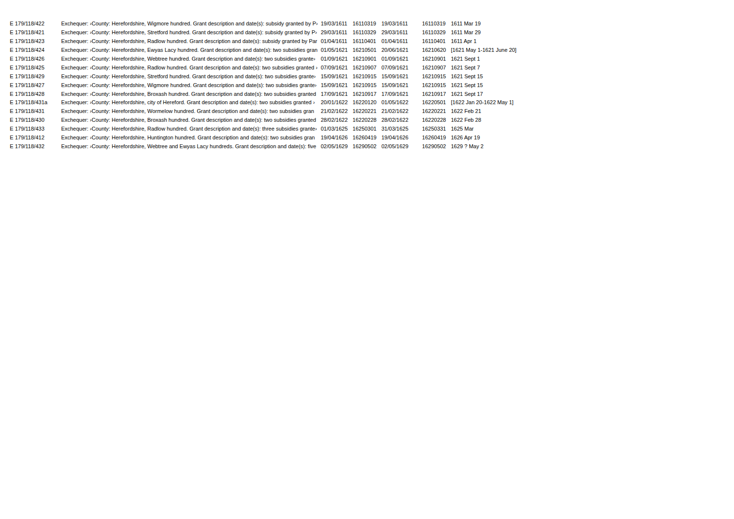| E 179/118/422 | Exchequer: ›County: Herefordshire, Wigmore hundred. Grant description and date(s): subsidy granted by P› | 19/03/1611 | 16110319 | 19/03/1611 | 16110319 | 1611 Mar 19 |
| E 179/118/421 | Exchequer: ›County: Herefordshire, Stretford hundred. Grant description and date(s): subsidy granted by P› | 29/03/1611 | 16110329 | 29/03/1611 | 16110329 | 1611 Mar 29 |
| E 179/118/423 | Exchequer: ›County: Herefordshire, Radlow hundred. Grant description and date(s): subsidy granted by Par | 01/04/1611 | 16110401 | 01/04/1611 | 16110401 | 1611 Apr 1 |
| E 179/118/424 | Exchequer: ›County: Herefordshire, Ewyas Lacy hundred. Grant description and date(s): two subsidies gran | 01/05/1621 | 16210501 | 20/06/1621 | 16210620 | [1621 May 1-1621 June 20] |
| E 179/118/426 | Exchequer: ›County: Herefordshire, Webtree hundred. Grant description and date(s): two subsidies grante› | 01/09/1621 | 16210901 | 01/09/1621 | 16210901 | 1621 Sept 1 |
| E 179/118/425 | Exchequer: ›County: Herefordshire, Radlow hundred. Grant description and date(s): two subsidies granted › | 07/09/1621 | 16210907 | 07/09/1621 | 16210907 | 1621 Sept 7 |
| E 179/118/429 | Exchequer: ›County: Herefordshire, Stretford hundred. Grant description and date(s): two subsidies grante› | 15/09/1621 | 16210915 | 15/09/1621 | 16210915 | 1621 Sept 15 |
| E 179/118/427 | Exchequer: ›County: Herefordshire, Wigmore hundred. Grant description and date(s): two subsidies grante› | 15/09/1621 | 16210915 | 15/09/1621 | 16210915 | 1621 Sept 15 |
| E 179/118/428 | Exchequer: ›County: Herefordshire, Broxash hundred. Grant description and date(s): two subsidies granted | 17/09/1621 | 16210917 | 17/09/1621 | 16210917 | 1621 Sept 17 |
| E 179/118/431a | Exchequer: ›County: Herefordshire, city of Hereford. Grant description and date(s): two subsidies granted › | 20/01/1622 | 16220120 | 01/05/1622 | 16220501 | [1622 Jan 20-1622 May 1] |
| E 179/118/431 | Exchequer: ›County: Herefordshire, Wormelow hundred. Grant description and date(s): two subsidies gran | 21/02/1622 | 16220221 | 21/02/1622 | 16220221 | 1622 Feb 21 |
| E 179/118/430 | Exchequer: ›County: Herefordshire, Broxash hundred. Grant description and date(s): two subsidies granted | 28/02/1622 | 16220228 | 28/02/1622 | 16220228 | 1622 Feb 28 |
| E 179/118/433 | Exchequer: ›County: Herefordshire, Radlow hundred. Grant description and date(s): three subsidies grante› | 01/03/1625 | 16250301 | 31/03/1625 | 16250331 | 1625 Mar |
| E 179/118/412 | Exchequer: ›County: Herefordshire, Huntington hundred. Grant description and date(s): two subsidies gran | 19/04/1626 | 16260419 | 19/04/1626 | 16260419 | 1626 Apr 19 |
| E 179/118/432 | Exchequer: ›County: Herefordshire, Webtree and Ewyas Lacy hundreds. Grant description and date(s): five | 02/05/1629 | 16290502 | 02/05/1629 | 16290502 | 1629 ? May 2 |